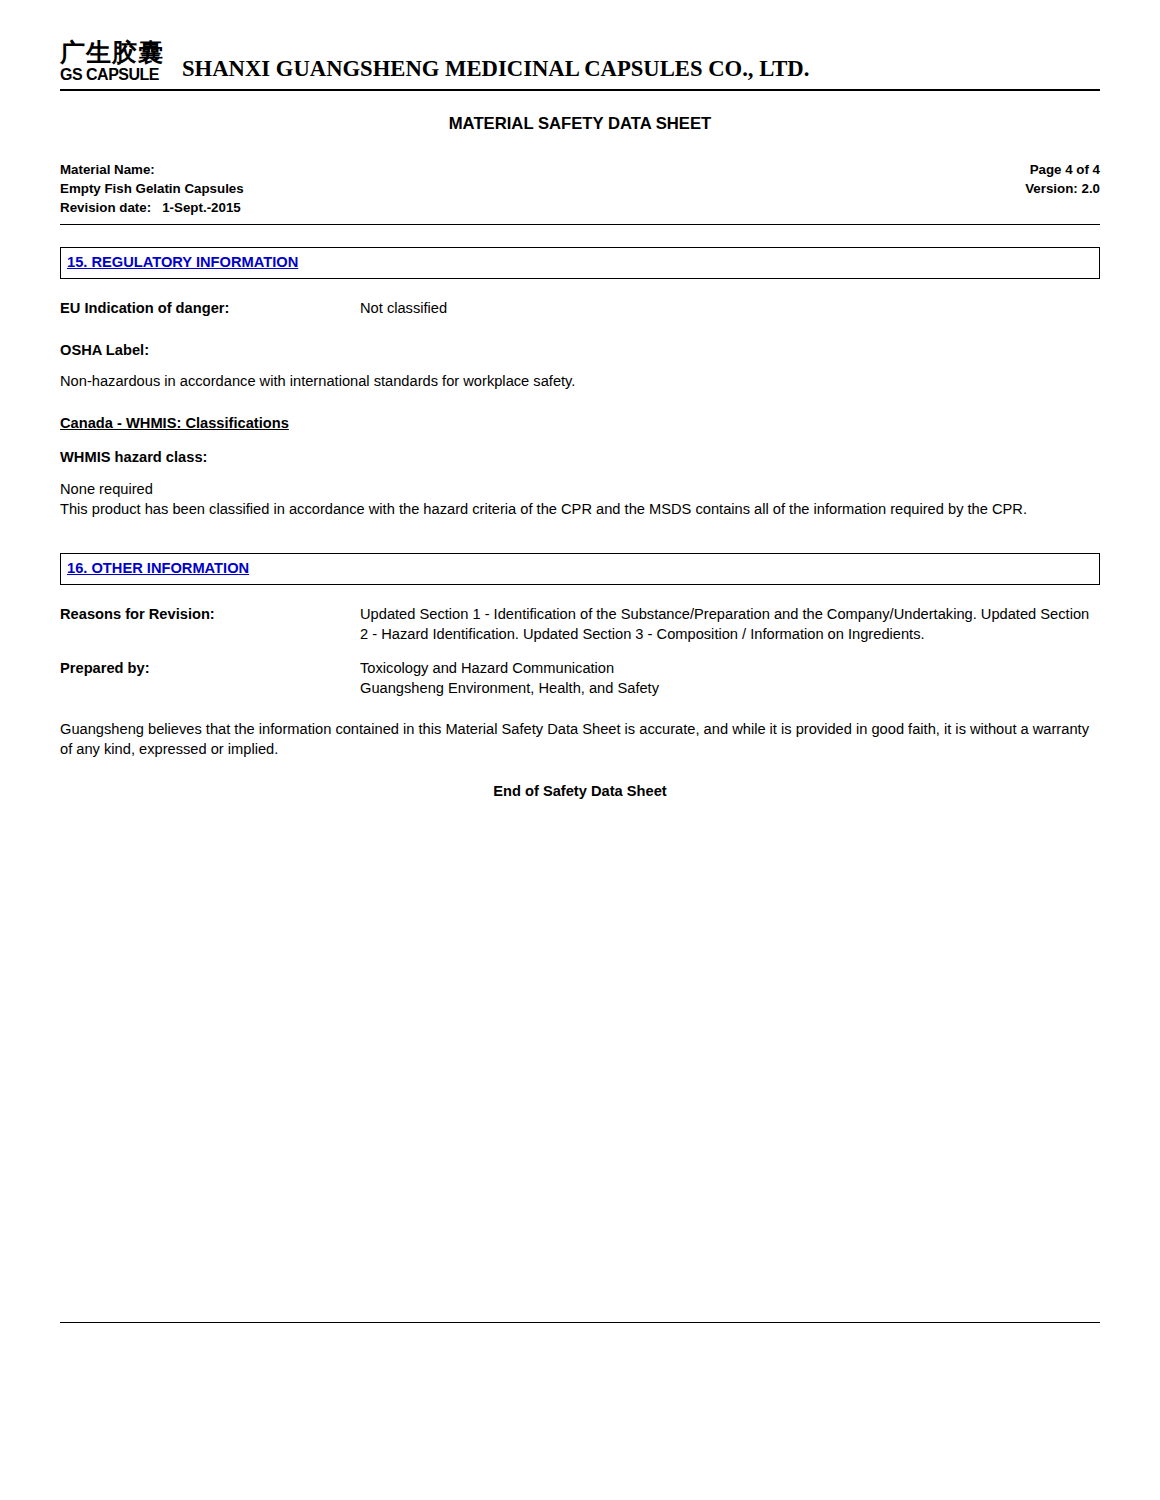广生胶囊 GS CAPSULE
SHANXI GUANGSHENG MEDICINAL CAPSULES CO., LTD.
MATERIAL SAFETY DATA SHEET
Material Name:
Empty Fish Gelatin Capsules
Revision date: 1-Sept.-2015
Page 4 of 4
Version: 2.0
15. REGULATORY INFORMATION
EU Indication of danger:
Not classified
OSHA Label:
Non-hazardous in accordance with international standards for workplace safety.
Canada - WHMIS: Classifications
WHMIS hazard class:
None required
This product has been classified in accordance with the hazard criteria of the CPR and the MSDS contains all of the information required by the CPR.
16. OTHER INFORMATION
Reasons for Revision:
Updated Section 1 - Identification of the Substance/Preparation and the Company/Undertaking. Updated Section 2 - Hazard Identification. Updated Section 3 - Composition / Information on Ingredients.
Prepared by:
Toxicology and Hazard Communication
Guangsheng Environment, Health, and Safety
Guangsheng believes that the information contained in this Material Safety Data Sheet is accurate, and while it is provided in good faith, it is without a warranty of any kind, expressed or implied.
End of Safety Data Sheet